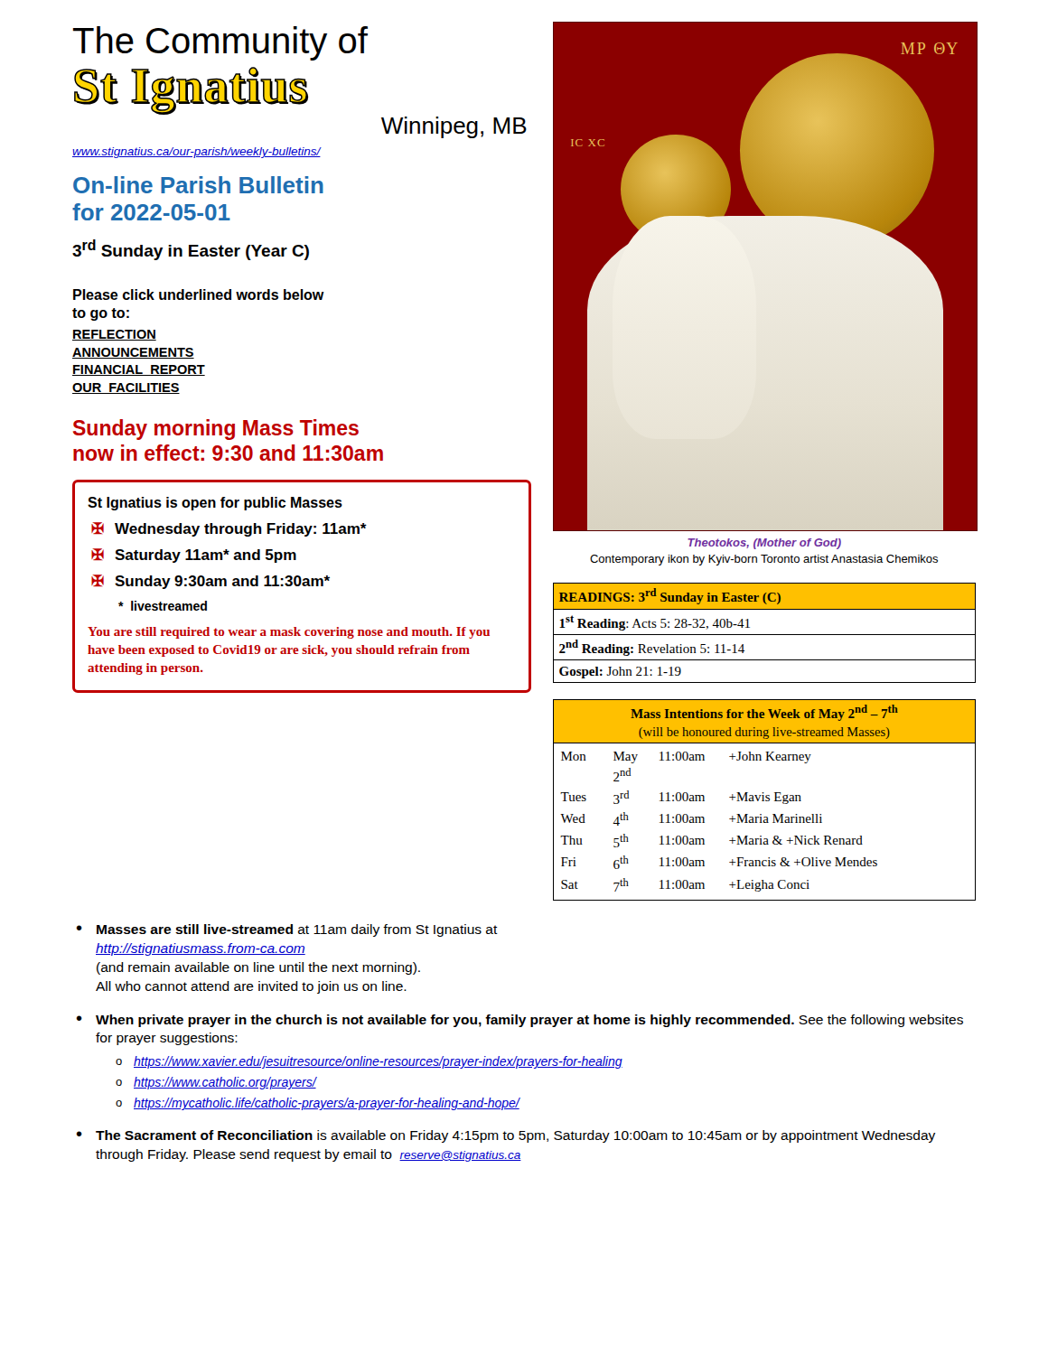The Community of
St Ignatius
Winnipeg, MB
www.stignatius.ca/our-parish/weekly-bulletins/
On-line Parish Bulletin
for 2022-05-01
3rd Sunday in Easter (Year C)
Please click underlined words below
to go to:
REFLECTION
ANNOUNCEMENTS
FINANCIAL_REPORT
OUR_FACILITIES
Sunday morning Mass Times
now in effect: 9:30 and 11:30am
St Ignatius is open for public Masses
Wednesday through Friday: 11am*
Saturday 11am* and 5pm
Sunday 9:30am and 11:30am*
* livestreamed
You are still required to wear a mask covering nose and mouth. If you have been exposed to Covid19 or are sick, you should refrain from attending in person.
МР ΘΥ ΙC XC
Theotokos, (Mother of God) Contemporary ikon by Kyiv-born Toronto artist Anastasia Chemikos
| READINGS: 3 rd Sunday in Easter (C) |
| 1 st Reading : Acts 5: 28-32, 40b-41 |
| 2 nd Reading: Revelation 5: 11-14 |
| Gospel: John 21: 1-19 |
| Mass Intentions for the Week of May 2 nd – 7 th (will be honoured during live-streamed Masses) |
| Mon May 2 nd 11:00am +John Kearney Tues 3 rd 11:00am +Mavis Egan Wed 4 th 11:00am +Maria Marinelli Thu 5 th 11:00am +Maria & +Nick Renard Fri 6 th 11:00am +Francis & +Olive Mendes Sat 7 th 11:00am +Leigha Conci |
Masses are still live-streamed at 11am daily from St Ignatius at
http://stignatiusmass.from-ca.com
(and remain available on line until the next morning).
All who cannot attend are invited to join us on line.
When private prayer in the church is not available for you, family prayer at home is highly recommended. See the following websites for prayer suggestions:
https://www.xavier.edu/jesuitresource/online-resources/prayer-index/prayers-for-healing
https://www.catholic.org/prayers/
https://mycatholic.life/catholic-prayers/a-prayer-for-healing-and-hope/
The Sacrament of Reconciliation is available on Friday 4:15pm to 5pm, Saturday 10:00am to 10:45am or by appointment Wednesday through Friday. Please send request by email to reserve@stignatius.ca